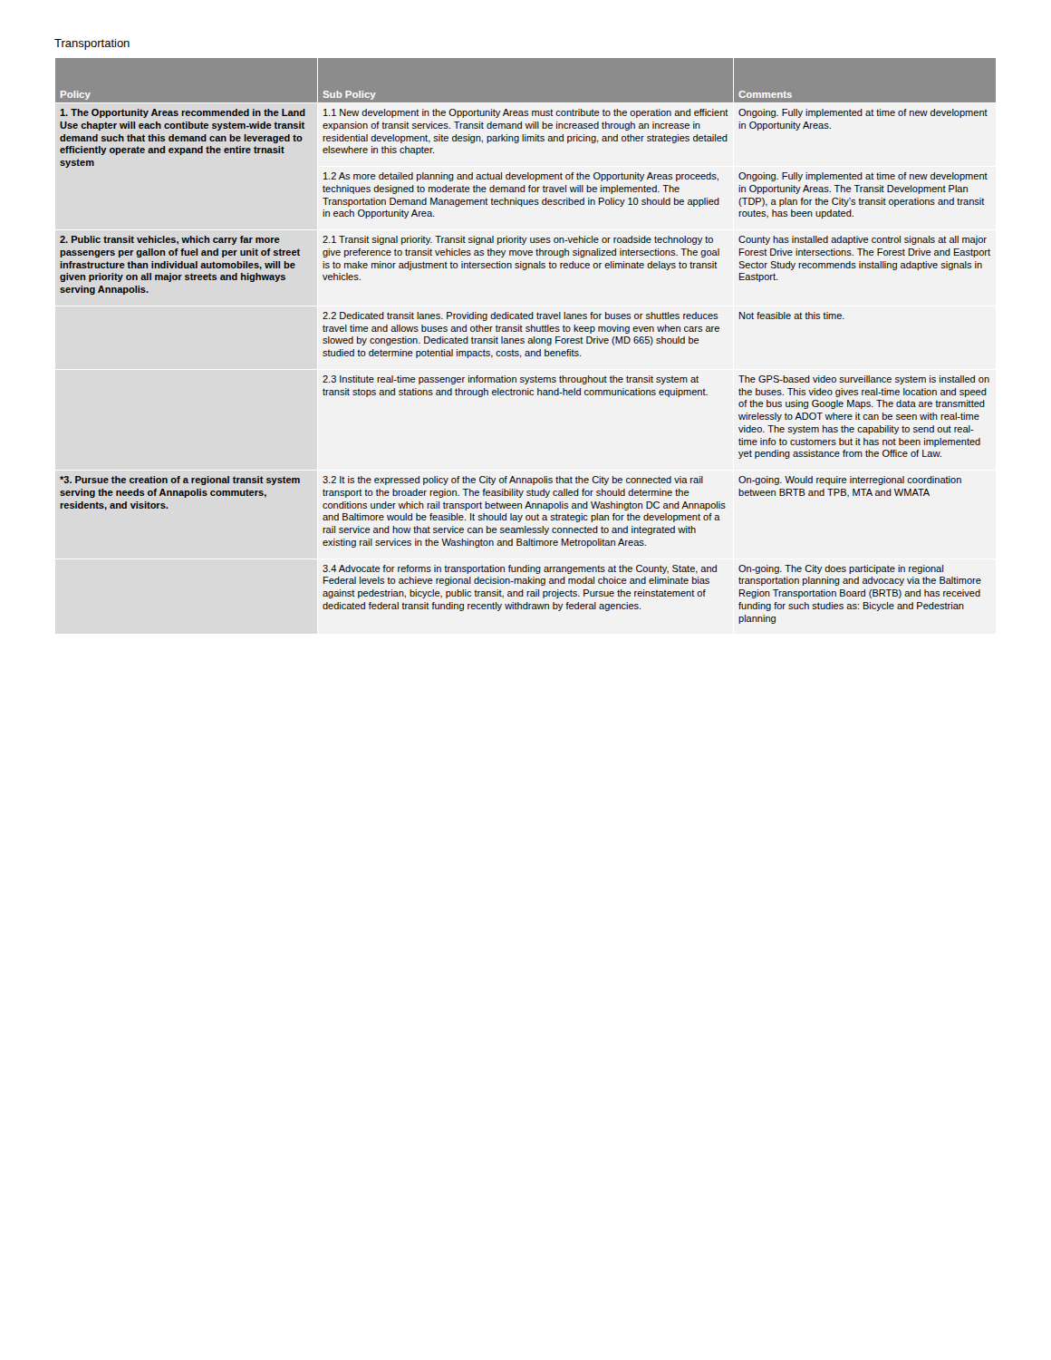Transportation
| Policy | Sub Policy | Comments |
| --- | --- | --- |
| 1. The Opportunity Areas recommended in the Land Use chapter will each contibute system-wide transit demand such that this demand can be leveraged to efficiently operate and expand the entire trnasit system | 1.1 New development in the Opportunity Areas must contribute to the operation and efficient expansion of transit services. Transit demand will be increased through an increase in residential development, site design, parking limits and pricing, and other strategies detailed elsewhere in this chapter. | Ongoing. Fully implemented at time of new development in Opportunity Areas. |
| 1.2 As more detailed planning and actual development of the Opportunity Areas proceeds, techniques designed to moderate the demand for travel will be implemented. The Transportation Demand Management techniques described in Policy 10 should be applied in each Opportunity Area. | Ongoing. Fully implemented at time of new development in Opportunity Areas. The Transit Development Plan (TDP), a plan for the City’s transit operations and transit routes, has been updated. |
| 2. Public transit vehicles, which carry far more passengers per gallon of fuel and per unit of street infrastructure than individual automobiles, will be given priority on all major streets and highways serving Annapolis. | 2.1 Transit signal priority. Transit signal priority uses on-vehicle or roadside technology to give preference to transit vehicles as they move through signalized intersections. The goal is to make minor adjustment to intersection signals to reduce or eliminate delays to transit vehicles. | County has installed adaptive control signals at all major Forest Drive intersections. The Forest Drive and Eastport Sector Study recommends installing adaptive signals in Eastport. |
| | 2.2 Dedicated transit lanes. Providing dedicated travel lanes for buses or shuttles reduces travel time and allows buses and other transit shuttles to keep moving even when cars are slowed by congestion. Dedicated transit lanes along Forest Drive (MD 665) should be studied to determine potential impacts, costs, and benefits. | Not feasible at this time. |
| | 2.3 Institute real-time passenger information systems throughout the transit system at transit stops and stations and through electronic hand-held communications equipment. | The GPS-based video surveillance system is installed on the buses. This video gives real-time location and speed of the bus using Google Maps. The data are transmitted wirelessly to ADOT where it can be seen with real-time video. The system has the capability to send out real-time info to customers but it has not been implemented yet pending assistance from the Office of Law. |
| *3. Pursue the creation of a regional transit system serving the needs of Annapolis commuters, residents, and visitors. | 3.2 It is the expressed policy of the City of Annapolis that the City be connected via rail transport to the broader region. The feasibility study called for should determine the conditions under which rail transport between Annapolis and Washington DC and Annapolis and Baltimore would be feasible. It should lay out a strategic plan for the development of a rail service and how that service can be seamlessly connected to and integrated with existing rail services in the Washington and Baltimore Metropolitan Areas. | On-going. Would require interregional coordination between BRTB and TPB, MTA and WMATA |
| | 3.4 Advocate for reforms in transportation funding arrangements at the County, State, and Federal levels to achieve regional decision-making and modal choice and eliminate bias against pedestrian, bicycle, public transit, and rail projects. Pursue the reinstatement of dedicated federal transit funding recently withdrawn by federal agencies. | On-going. The City does participate in regional transportation planning and advocacy via the Baltimore Region Transportation Board (BRTB) and has received funding for such studies as: Bicycle and Pedestrian planning |